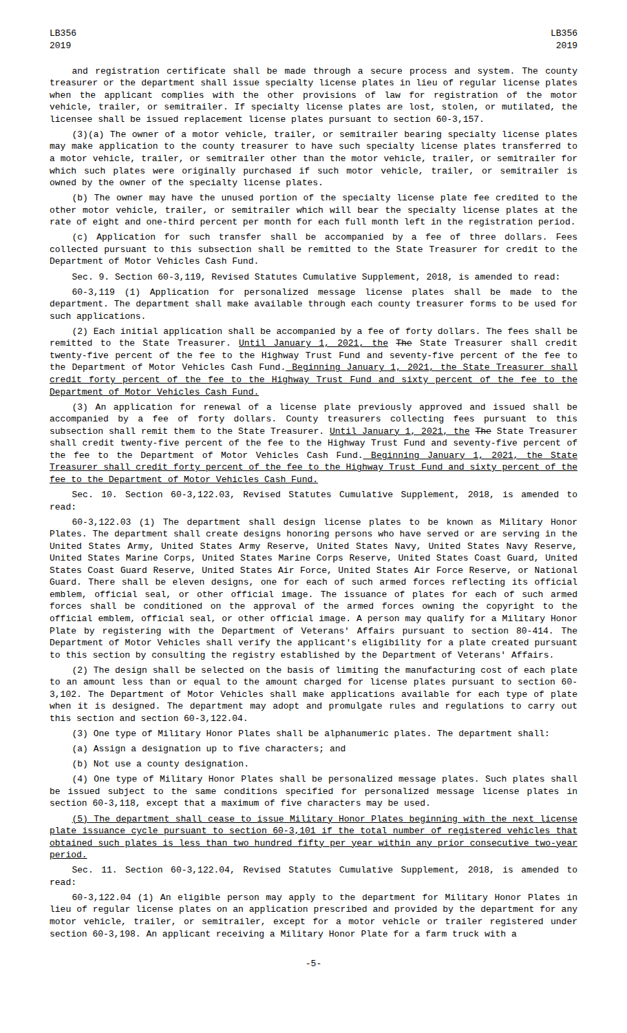LB356
2019
LB356
2019
and registration certificate shall be made through a secure process and system. The county treasurer or the department shall issue specialty license plates in lieu of regular license plates when the applicant complies with the other provisions of law for registration of the motor vehicle, trailer, or semitrailer. If specialty license plates are lost, stolen, or mutilated, the licensee shall be issued replacement license plates pursuant to section 60-3,157.
(3)(a) The owner of a motor vehicle, trailer, or semitrailer bearing specialty license plates may make application to the county treasurer to have such specialty license plates transferred to a motor vehicle, trailer, or semitrailer other than the motor vehicle, trailer, or semitrailer for which such plates were originally purchased if such motor vehicle, trailer, or semitrailer is owned by the owner of the specialty license plates.
(b) The owner may have the unused portion of the specialty license plate fee credited to the other motor vehicle, trailer, or semitrailer which will bear the specialty license plates at the rate of eight and one-third percent per month for each full month left in the registration period.
(c) Application for such transfer shall be accompanied by a fee of three dollars. Fees collected pursuant to this subsection shall be remitted to the State Treasurer for credit to the Department of Motor Vehicles Cash Fund.
Sec. 9. Section 60-3,119, Revised Statutes Cumulative Supplement, 2018, is amended to read:
60-3,119 (1) Application for personalized message license plates shall be made to the department. The department shall make available through each county treasurer forms to be used for such applications.
(2) Each initial application shall be accompanied by a fee of forty dollars. The fees shall be remitted to the State Treasurer. Until January 1, 2021, the The State Treasurer shall credit twenty-five percent of the fee to the Highway Trust Fund and seventy-five percent of the fee to the Department of Motor Vehicles Cash Fund. Beginning January 1, 2021, the State Treasurer shall credit forty percent of the fee to the Highway Trust Fund and sixty percent of the fee to the Department of Motor Vehicles Cash Fund.
(3) An application for renewal of a license plate previously approved and issued shall be accompanied by a fee of forty dollars. County treasurers collecting fees pursuant to this subsection shall remit them to the State Treasurer. Until January 1, 2021, the The State Treasurer shall credit twenty-five percent of the fee to the Highway Trust Fund and seventy-five percent of the fee to the Department of Motor Vehicles Cash Fund. Beginning January 1, 2021, the State Treasurer shall credit forty percent of the fee to the Highway Trust Fund and sixty percent of the fee to the Department of Motor Vehicles Cash Fund.
Sec. 10. Section 60-3,122.03, Revised Statutes Cumulative Supplement, 2018, is amended to read:
60-3,122.03 (1) The department shall design license plates to be known as Military Honor Plates. The department shall create designs honoring persons who have served or are serving in the United States Army, United States Army Reserve, United States Navy, United States Navy Reserve, United States Marine Corps, United States Marine Corps Reserve, United States Coast Guard, United States Coast Guard Reserve, United States Air Force, United States Air Force Reserve, or National Guard. There shall be eleven designs, one for each of such armed forces reflecting its official emblem, official seal, or other official image. The issuance of plates for each of such armed forces shall be conditioned on the approval of the armed forces owning the copyright to the official emblem, official seal, or other official image. A person may qualify for a Military Honor Plate by registering with the Department of Veterans' Affairs pursuant to section 80-414. The Department of Motor Vehicles shall verify the applicant's eligibility for a plate created pursuant to this section by consulting the registry established by the Department of Veterans' Affairs.
(2) The design shall be selected on the basis of limiting the manufacturing cost of each plate to an amount less than or equal to the amount charged for license plates pursuant to section 60-3,102. The Department of Motor Vehicles shall make applications available for each type of plate when it is designed. The department may adopt and promulgate rules and regulations to carry out this section and section 60-3,122.04.
(3) One type of Military Honor Plates shall be alphanumeric plates. The department shall:
(a) Assign a designation up to five characters; and
(b) Not use a county designation.
(4) One type of Military Honor Plates shall be personalized message plates. Such plates shall be issued subject to the same conditions specified for personalized message license plates in section 60-3,118, except that a maximum of five characters may be used.
(5) The department shall cease to issue Military Honor Plates beginning with the next license plate issuance cycle pursuant to section 60-3,101 if the total number of registered vehicles that obtained such plates is less than two hundred fifty per year within any prior consecutive two-year period.
Sec. 11. Section 60-3,122.04, Revised Statutes Cumulative Supplement, 2018, is amended to read:
60-3,122.04 (1) An eligible person may apply to the department for Military Honor Plates in lieu of regular license plates on an application prescribed and provided by the department for any motor vehicle, trailer, or semitrailer, except for a motor vehicle or trailer registered under section 60-3,198. An applicant receiving a Military Honor Plate for a farm truck with a
-5-